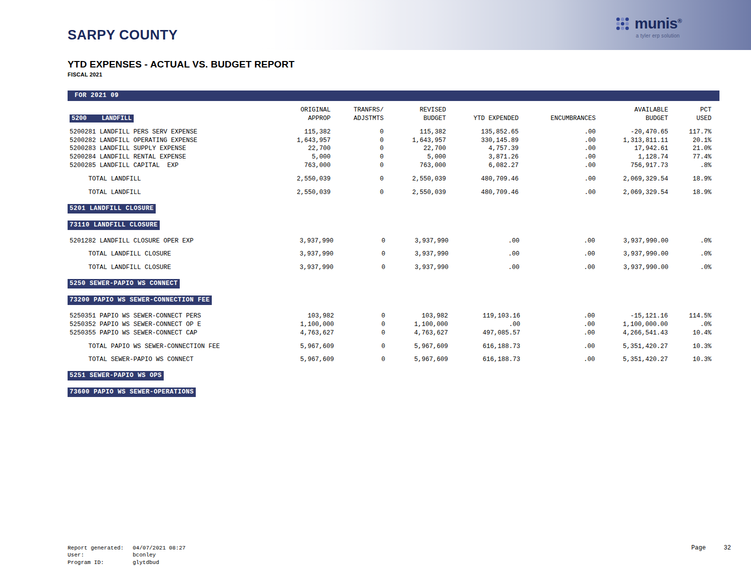SARPY COUNTY
munis®
a tyler erp solution
YTD EXPENSES - ACTUAL VS. BUDGET REPORT
FISCAL 2021
FOR 2021 09
| | ORIGINAL | TRANFRS/ | REVISED | | | AVAILABLE | PCT |
| 5200 LANDFILL | APPROP | ADJSTMTS | BUDGET | YTD EXPENDED | ENCUMBRANCES | BUDGET | USED |
| 5200281 LANDFILL PERS SERV EXPENSE | 115,382 | 0 | 115,382 | 135,852.65 | .00 | -20,470.65 | 117.7% |
| 5200282 LANDFILL OPERATING EXPENSE | 1,643,957 | 0 | 1,643,957 | 330,145.89 | .00 | 1,313,811.11 | 20.1% |
| 5200283 LANDFILL SUPPLY EXPENSE | 22,700 | 0 | 22,700 | 4,757.39 | .00 | 17,942.61 | 21.0% |
| 5200284 LANDFILL RENTAL EXPENSE | 5,000 | 0 | 5,000 | 3,871.26 | .00 | 1,128.74 | 77.4% |
| 5200285 LANDFILL CAPITAL EXP | 763,000 | 0 | 763,000 | 6,082.27 | .00 | 756,917.73 | .8% |
| TOTAL LANDFILL | 2,550,039 | 0 | 2,550,039 | 480,709.46 | .00 | 2,069,329.54 | 18.9% |
| TOTAL LANDFILL | 2,550,039 | 0 | 2,550,039 | 480,709.46 | .00 | 2,069,329.54 | 18.9% |
5201 LANDFILL CLOSURE
73110 LANDFILL CLOSURE
| 5201282 LANDFILL CLOSURE OPER EXP | 3,937,990 | 0 | 3,937,990 | .00 | .00 | 3,937,990.00 | .0% |
| TOTAL LANDFILL CLOSURE | 3,937,990 | 0 | 3,937,990 | .00 | .00 | 3,937,990.00 | .0% |
| TOTAL LANDFILL CLOSURE | 3,937,990 | 0 | 3,937,990 | .00 | .00 | 3,937,990.00 | .0% |
5250 SEWER-PAPIO WS CONNECT
73200 PAPIO WS SEWER-CONNECTION FEE
| 5250351 PAPIO WS SEWER-CONNECT PERS | 103,982 | 0 | 103,982 | 119,103.16 | .00 | -15,121.16 | 114.5% |
| 5250352 PAPIO WS SEWER-CONNECT OP E | 1,100,000 | 0 | 1,100,000 | .00 | .00 | 1,100,000.00 | .0% |
| 5250355 PAPIO WS SEWER-CONNECT CAP | 4,763,627 | 0 | 4,763,627 | 497,085.57 | .00 | 4,266,541.43 | 10.4% |
| TOTAL PAPIO WS SEWER-CONNECTION FEE | 5,967,609 | 0 | 5,967,609 | 616,188.73 | .00 | 5,351,420.27 | 10.3% |
| TOTAL SEWER-PAPIO WS CONNECT | 5,967,609 | 0 | 5,967,609 | 616,188.73 | .00 | 5,351,420.27 | 10.3% |
5251 SEWER-PAPIO WS OPS
73600 PAPIO WS SEWER-OPERATIONS
Report generated: 04/07/2021 08:27
User: bconley
Program ID: glytdbud
Page 32